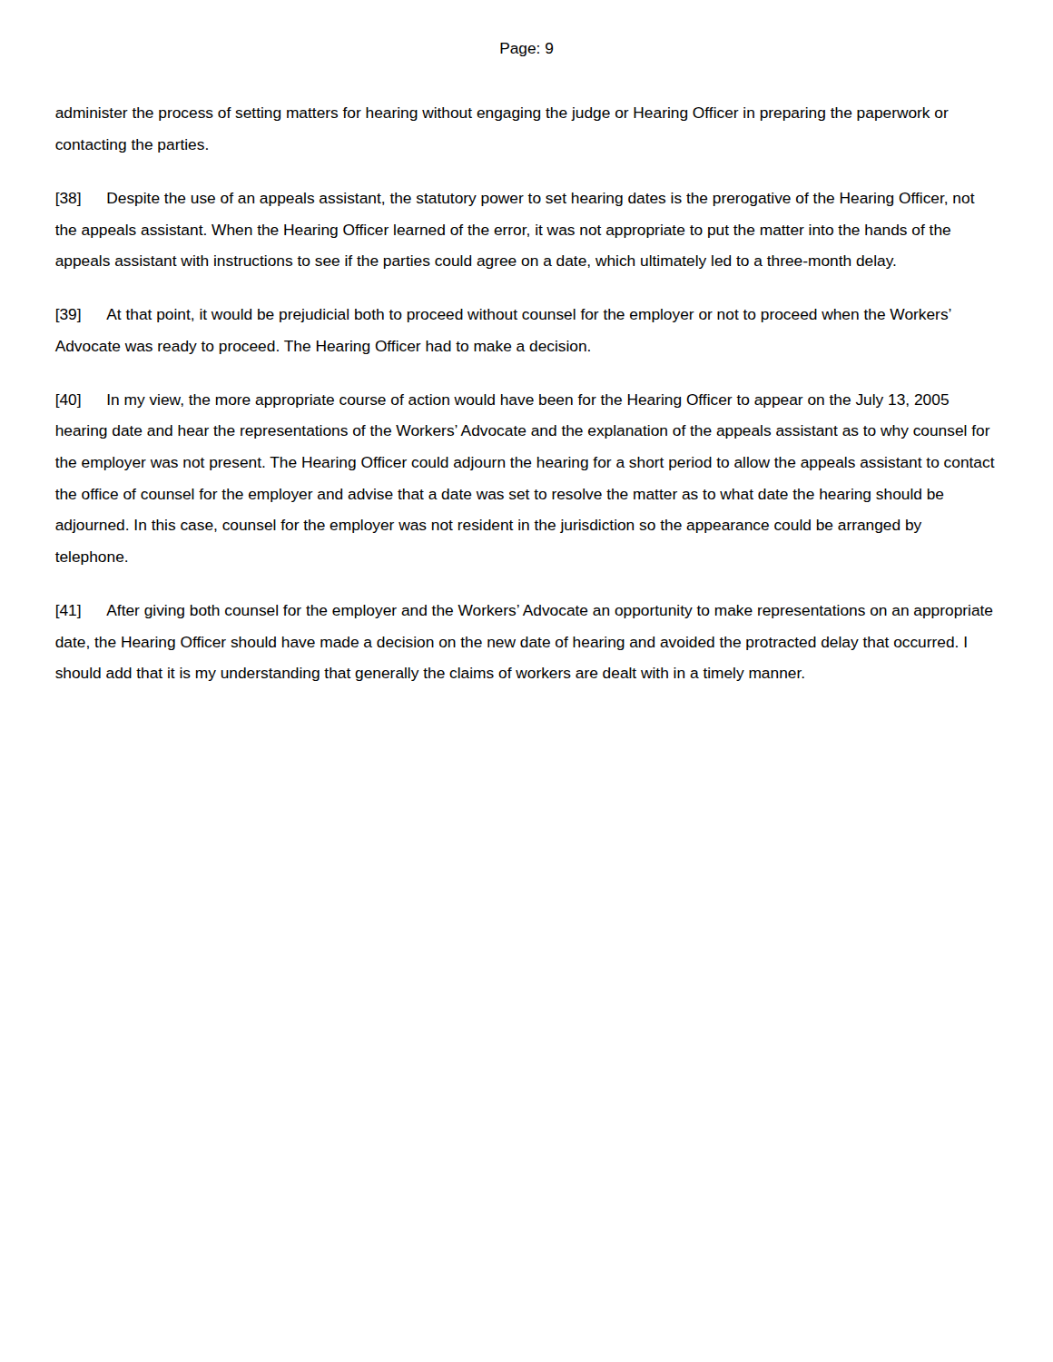Page: 9
administer the process of setting matters for hearing without engaging the judge or Hearing Officer in preparing the paperwork or contacting the parties.
[38] Despite the use of an appeals assistant, the statutory power to set hearing dates is the prerogative of the Hearing Officer, not the appeals assistant. When the Hearing Officer learned of the error, it was not appropriate to put the matter into the hands of the appeals assistant with instructions to see if the parties could agree on a date, which ultimately led to a three-month delay.
[39] At that point, it would be prejudicial both to proceed without counsel for the employer or not to proceed when the Workers’ Advocate was ready to proceed. The Hearing Officer had to make a decision.
[40] In my view, the more appropriate course of action would have been for the Hearing Officer to appear on the July 13, 2005 hearing date and hear the representations of the Workers’ Advocate and the explanation of the appeals assistant as to why counsel for the employer was not present. The Hearing Officer could adjourn the hearing for a short period to allow the appeals assistant to contact the office of counsel for the employer and advise that a date was set to resolve the matter as to what date the hearing should be adjourned. In this case, counsel for the employer was not resident in the jurisdiction so the appearance could be arranged by telephone.
[41] After giving both counsel for the employer and the Workers’ Advocate an opportunity to make representations on an appropriate date, the Hearing Officer should have made a decision on the new date of hearing and avoided the protracted delay that occurred. I should add that it is my understanding that generally the claims of workers are dealt with in a timely manner.